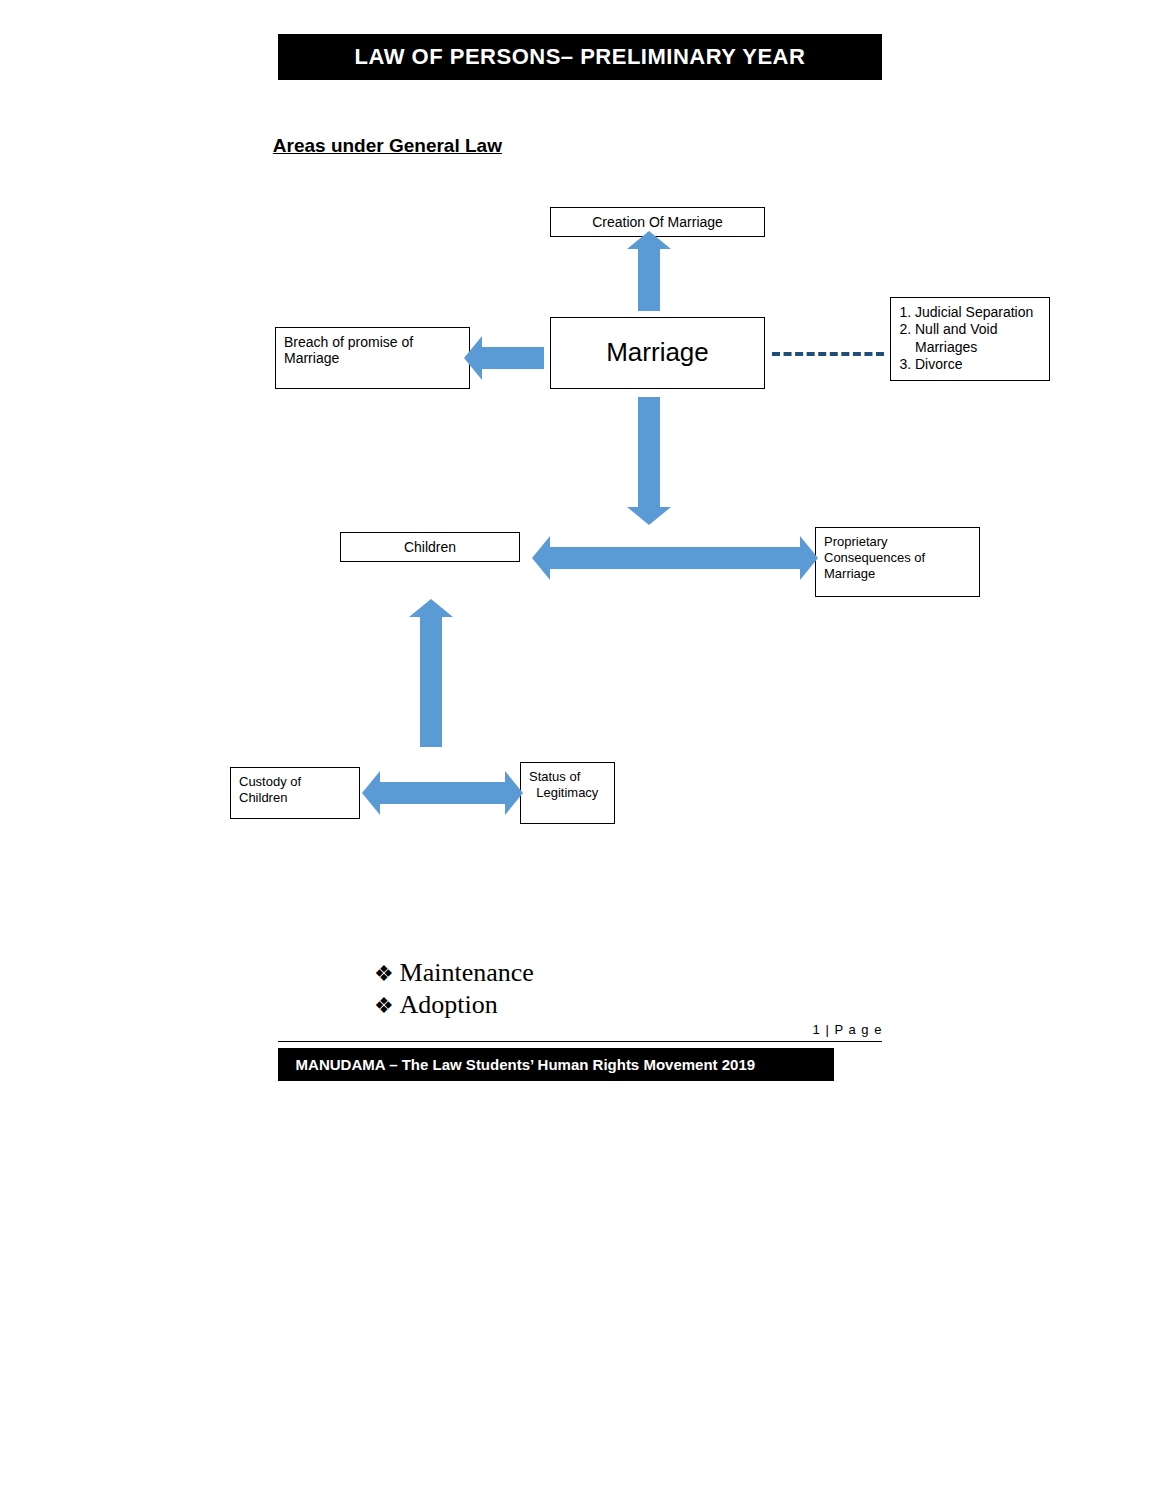LAW OF PERSONS– PRELIMINARY YEAR
Areas under General Law
Creation Of Marriage
Marriage
Breach of promise of Marriage
Judicial Separation
Null and Void Marriages
Divorce
Children
Proprietary Consequences of Marriage
Custody of Children
Status of
Legitimacy
Maintenance
Adoption
1 | P a g e
MANUDAMA – The Law Students’ Human Rights Movement 2019